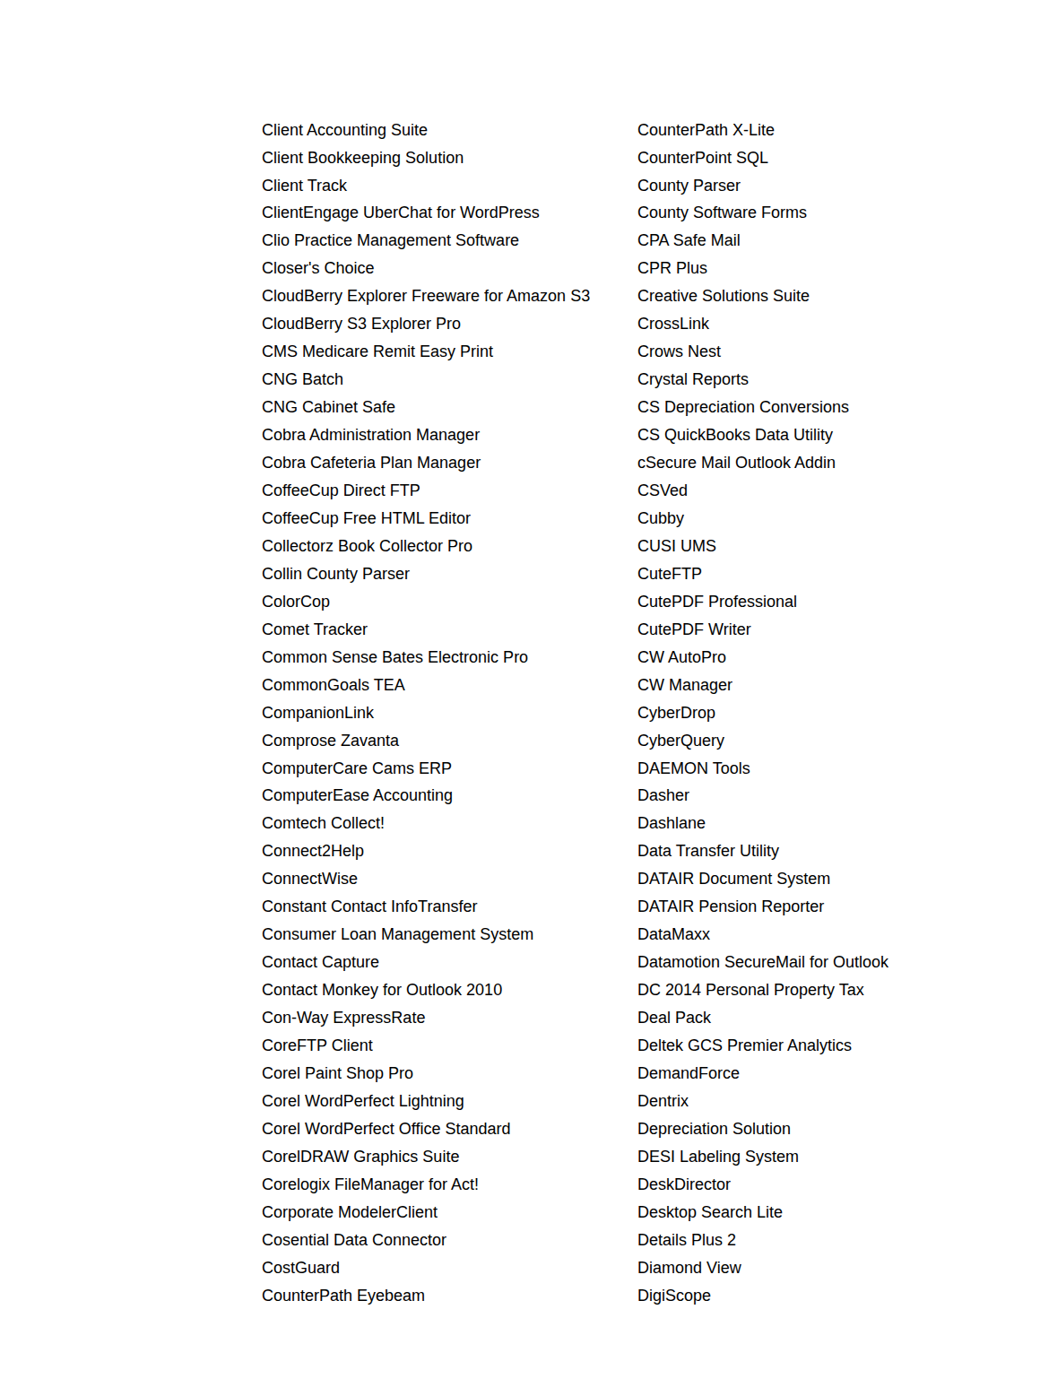Client Accounting Suite
Client Bookkeeping Solution
Client Track
ClientEngage UberChat for WordPress
Clio Practice Management Software
Closer's Choice
CloudBerry Explorer Freeware for Amazon S3
CloudBerry S3 Explorer Pro
CMS Medicare Remit Easy Print
CNG Batch
CNG Cabinet Safe
Cobra Administration Manager
Cobra Cafeteria Plan Manager
CoffeeCup Direct FTP
CoffeeCup Free HTML Editor
Collectorz Book Collector Pro
Collin County Parser
ColorCop
Comet Tracker
Common Sense Bates Electronic Pro
CommonGoals TEA
CompanionLink
Comprose Zavanta
ComputerCare Cams ERP
ComputerEase Accounting
Comtech Collect!
Connect2Help
ConnectWise
Constant Contact InfoTransfer
Consumer Loan Management System
Contact Capture
Contact Monkey for Outlook 2010
Con-Way ExpressRate
CoreFTP Client
Corel Paint Shop Pro
Corel WordPerfect Lightning
Corel WordPerfect Office Standard
CorelDRAW Graphics Suite
Corelogix FileManager for Act!
Corporate ModelerClient
Cosential Data Connector
CostGuard
CounterPath Eyebeam
CounterPath X-Lite
CounterPoint SQL
County Parser
County Software Forms
CPA Safe Mail
CPR Plus
Creative Solutions Suite
CrossLink
Crows Nest
Crystal Reports
CS Depreciation Conversions
CS QuickBooks Data Utility
cSecure Mail Outlook Addin
CSVed
Cubby
CUSI UMS
CuteFTP
CutePDF Professional
CutePDF Writer
CW AutoPro
CW Manager
CyberDrop
CyberQuery
DAEMON Tools
Dasher
Dashlane
Data Transfer Utility
DATAIR Document System
DATAIR Pension Reporter
DataMaxx
Datamotion SecureMail for Outlook
DC 2014 Personal Property Tax
Deal Pack
Deltek GCS Premier Analytics
DemandForce
Dentrix
Depreciation Solution
DESI Labeling System
DeskDirector
Desktop Search Lite
Details Plus 2
Diamond View
DigiScope